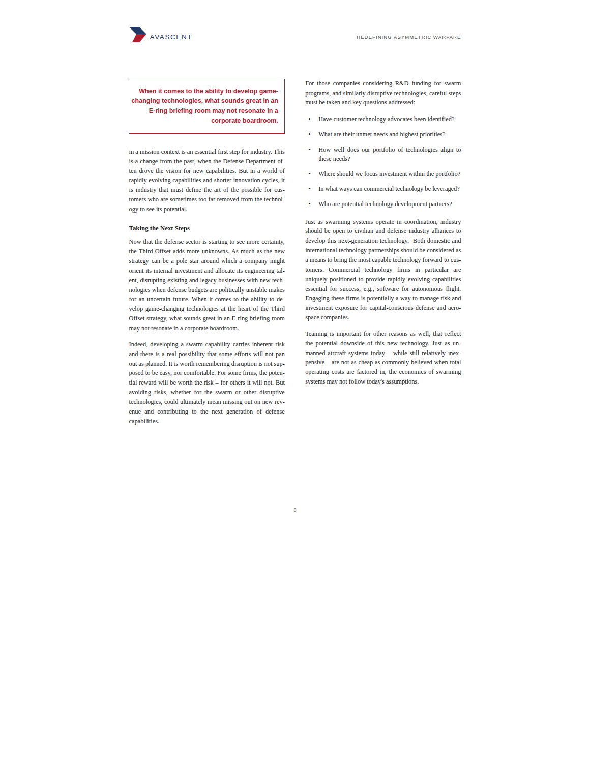AVASCENT
Redefining Asymmetric Warfare
When it comes to the ability to develop game-changing technologies, what sounds great in an E-ring briefing room may not resonate in a corporate boardroom.
in a mission context is an essential first step for industry. This is a change from the past, when the Defense Department often drove the vision for new capabilities. But in a world of rapidly evolving capabilities and shorter innovation cycles, it is industry that must define the art of the possible for customers who are sometimes too far removed from the technology to see its potential.
Taking the Next Steps
Now that the defense sector is starting to see more certainty, the Third Offset adds more unknowns. As much as the new strategy can be a pole star around which a company might orient its internal investment and allocate its engineering talent, disrupting existing and legacy businesses with new technologies when defense budgets are politically unstable makes for an uncertain future. When it comes to the ability to develop game-changing technologies at the heart of the Third Offset strategy, what sounds great in an E-ring briefing room may not resonate in a corporate boardroom.
Indeed, developing a swarm capability carries inherent risk and there is a real possibility that some efforts will not pan out as planned. It is worth remembering disruption is not supposed to be easy, nor comfortable. For some firms, the potential reward will be worth the risk – for others it will not. But avoiding risks, whether for the swarm or other disruptive technologies, could ultimately mean missing out on new revenue and contributing to the next generation of defense capabilities.
For those companies considering R&D funding for swarm programs, and similarly disruptive technologies, careful steps must be taken and key questions addressed:
Have customer technology advocates been identified?
What are their unmet needs and highest priorities?
How well does our portfolio of technologies align to these needs?
Where should we focus investment within the portfolio?
In what ways can commercial technology be leveraged?
Who are potential technology development partners?
Just as swarming systems operate in coordination, industry should be open to civilian and defense industry alliances to develop this next-generation technology. Both domestic and international technology partnerships should be considered as a means to bring the most capable technology forward to customers. Commercial technology firms in particular are uniquely positioned to provide rapidly evolving capabilities essential for success, e.g., software for autonomous flight. Engaging these firms is potentially a way to manage risk and investment exposure for capital-conscious defense and aerospace companies.
Teaming is important for other reasons as well, that reflect the potential downside of this new technology. Just as unmanned aircraft systems today – while still relatively inexpensive – are not as cheap as commonly believed when total operating costs are factored in, the economics of swarming systems may not follow today's assumptions.
8